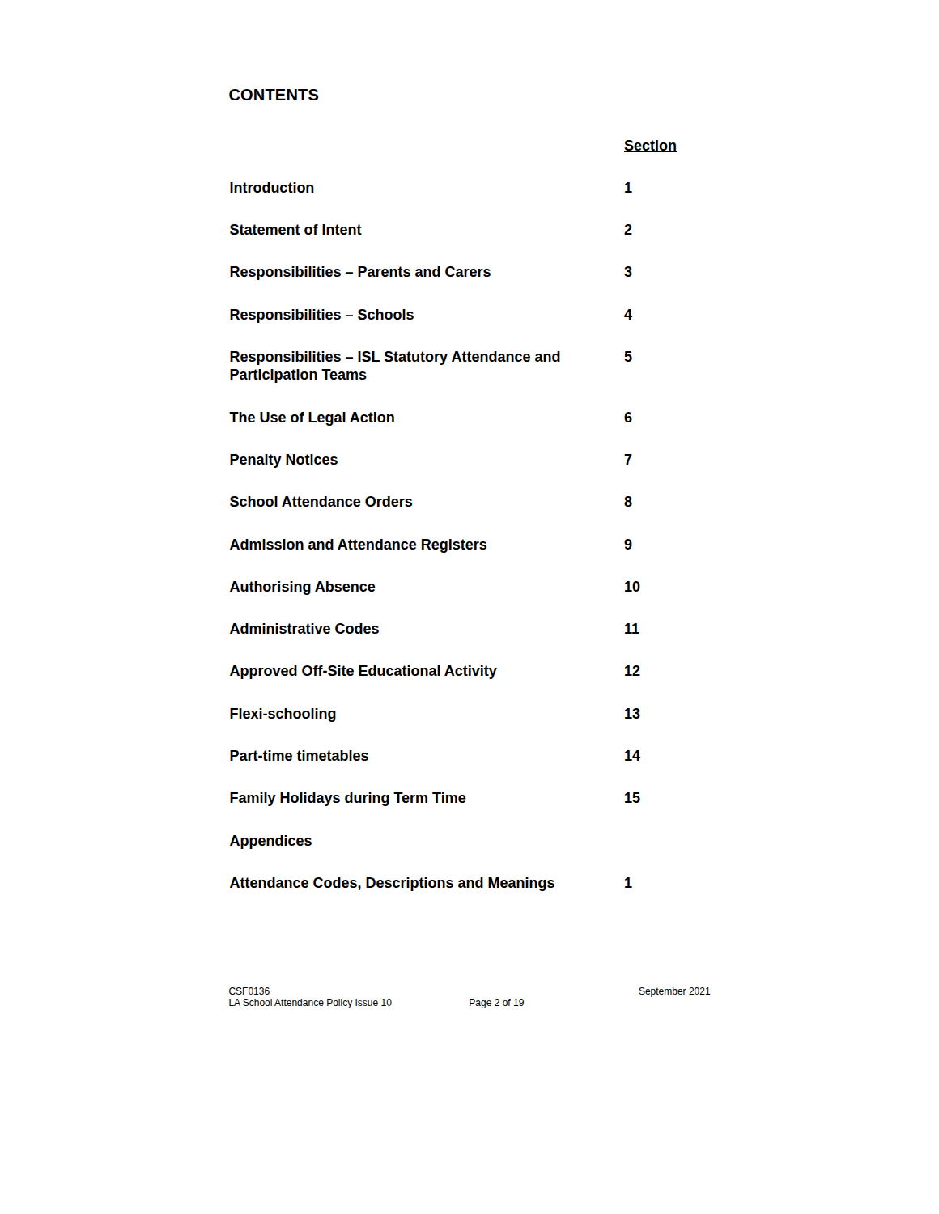CONTENTS
| | Section |
| --- | --- |
| Introduction | 1 |
| Statement of Intent | 2 |
| Responsibilities – Parents and Carers | 3 |
| Responsibilities – Schools | 4 |
| Responsibilities – ISL Statutory Attendance and Participation Teams | 5 |
| The Use of Legal Action | 6 |
| Penalty Notices | 7 |
| School Attendance Orders | 8 |
| Admission and Attendance Registers | 9 |
| Authorising Absence | 10 |
| Administrative Codes | 11 |
| Approved Off-Site Educational Activity | 12 |
| Flexi-schooling | 13 |
| Part-time timetables | 14 |
| Family Holidays during Term Time | 15 |
| Appendices | |
| Attendance Codes, Descriptions and Meanings | 1 |
CSF0136 LA School Attendance Policy Issue 10
Page 2 of 19
September 2021